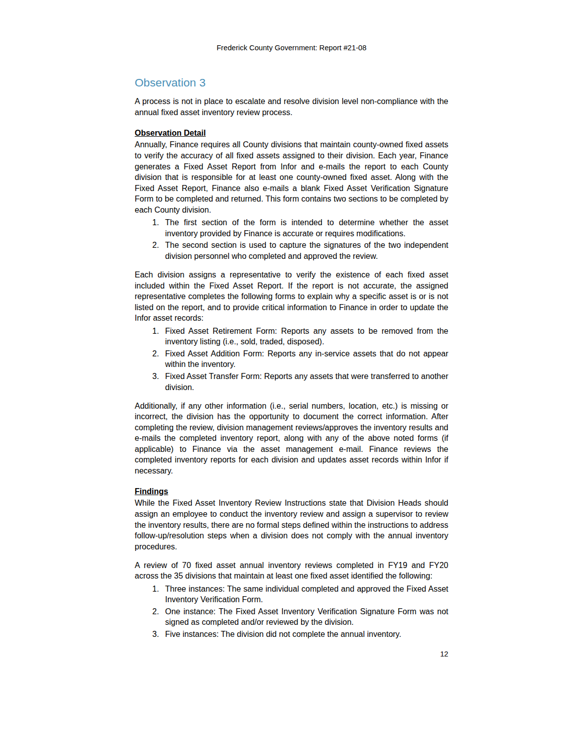Frederick County Government: Report #21-08
Observation 3
A process is not in place to escalate and resolve division level non-compliance with the annual fixed asset inventory review process.
Observation Detail
Annually, Finance requires all County divisions that maintain county-owned fixed assets to verify the accuracy of all fixed assets assigned to their division. Each year, Finance generates a Fixed Asset Report from Infor and e-mails the report to each County division that is responsible for at least one county-owned fixed asset. Along with the Fixed Asset Report, Finance also e-mails a blank Fixed Asset Verification Signature Form to be completed and returned. This form contains two sections to be completed by each County division.
The first section of the form is intended to determine whether the asset inventory provided by Finance is accurate or requires modifications.
The second section is used to capture the signatures of the two independent division personnel who completed and approved the review.
Each division assigns a representative to verify the existence of each fixed asset included within the Fixed Asset Report. If the report is not accurate, the assigned representative completes the following forms to explain why a specific asset is or is not listed on the report, and to provide critical information to Finance in order to update the Infor asset records:
Fixed Asset Retirement Form: Reports any assets to be removed from the inventory listing (i.e., sold, traded, disposed).
Fixed Asset Addition Form: Reports any in-service assets that do not appear within the inventory.
Fixed Asset Transfer Form: Reports any assets that were transferred to another division.
Additionally, if any other information (i.e., serial numbers, location, etc.) is missing or incorrect, the division has the opportunity to document the correct information. After completing the review, division management reviews/approves the inventory results and e-mails the completed inventory report, along with any of the above noted forms (if applicable) to Finance via the asset management e-mail. Finance reviews the completed inventory reports for each division and updates asset records within Infor if necessary.
Findings
While the Fixed Asset Inventory Review Instructions state that Division Heads should assign an employee to conduct the inventory review and assign a supervisor to review the inventory results, there are no formal steps defined within the instructions to address follow-up/resolution steps when a division does not comply with the annual inventory procedures.
A review of 70 fixed asset annual inventory reviews completed in FY19 and FY20 across the 35 divisions that maintain at least one fixed asset identified the following:
Three instances: The same individual completed and approved the Fixed Asset Inventory Verification Form.
One instance: The Fixed Asset Inventory Verification Signature Form was not signed as completed and/or reviewed by the division.
Five instances: The division did not complete the annual inventory.
12